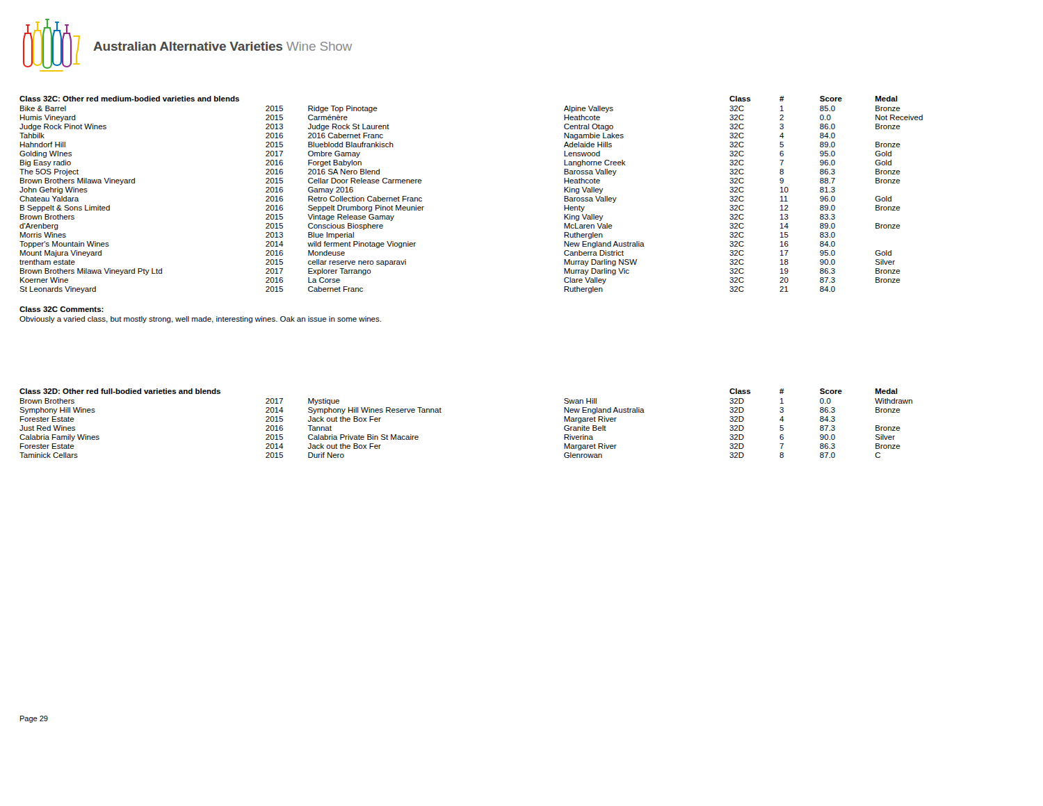Australian Alternative Varieties Wine Show
| Class 32C: Other red medium-bodied varieties and blends | Class | # | Score | Medal |
| --- | --- | --- | --- | --- |
| Bike & Barrel | 2015 | Ridge Top Pinotage | Alpine Valleys | 32C | 1 | 85.0 | Bronze |
| Humis Vineyard | 2015 | Carménère | Heathcote | 32C | 2 | 0.0 | Not Received |
| Judge Rock Pinot Wines | 2013 | Judge Rock St Laurent | Central Otago | 32C | 3 | 86.0 | Bronze |
| Tahbilk | 2016 | 2016 Cabernet Franc | Nagambie Lakes | 32C | 4 | 84.0 | |
| Hahndorf Hill | 2015 | Blueblodd Blaufrankisch | Adelaide Hills | 32C | 5 | 89.0 | Bronze |
| Golding WInes | 2017 | Ombre Gamay | Lenswood | 32C | 6 | 95.0 | Gold |
| Big Easy radio | 2016 | Forget Babylon | Langhorne Creek | 32C | 7 | 96.0 | Gold |
| The 5OS Project | 2016 | 2016 SA Nero Blend | Barossa Valley | 32C | 8 | 86.3 | Bronze |
| Brown Brothers Milawa Vineyard | 2015 | Cellar Door Release Carmenere | Heathcote | 32C | 9 | 88.7 | Bronze |
| John Gehrig Wines | 2016 | Gamay 2016 | King Valley | 32C | 10 | 81.3 | |
| Chateau Yaldara | 2016 | Retro Collection Cabernet Franc | Barossa Valley | 32C | 11 | 96.0 | Gold |
| B Seppelt & Sons Limited | 2016 | Seppelt Drumborg Pinot Meunier | Henty | 32C | 12 | 89.0 | Bronze |
| Brown Brothers | 2015 | Vintage Release Gamay | King Valley | 32C | 13 | 83.3 | |
| d'Arenberg | 2015 | Conscious Biosphere | McLaren Vale | 32C | 14 | 89.0 | Bronze |
| Morris Wines | 2013 | Blue Imperial | Rutherglen | 32C | 15 | 83.0 | |
| Topper's Mountain Wines | 2014 | wild ferment Pinotage Viognier | New England Australia | 32C | 16 | 84.0 | |
| Mount Majura Vineyard | 2016 | Mondeuse | Canberra District | 32C | 17 | 95.0 | Gold |
| trentham estate | 2015 | cellar reserve nero saparavi | Murray Darling NSW | 32C | 18 | 90.0 | Silver |
| Brown Brothers Milawa Vineyard Pty Ltd | 2017 | Explorer Tarrango | Murray Darling Vic | 32C | 19 | 86.3 | Bronze |
| Koerner Wine | 2016 | La Corse | Clare Valley | 32C | 20 | 87.3 | Bronze |
| St Leonards Vineyard | 2015 | Cabernet Franc | Rutherglen | 32C | 21 | 84.0 | |
Class 32C Comments:
Obviously a varied class, but mostly strong, well made, interesting wines. Oak an issue in some wines.
| Class 32D: Other red full-bodied varieties and blends | Class | # | Score | Medal |
| --- | --- | --- | --- | --- |
| Brown Brothers | 2017 | Mystique | Swan Hill | 32D | 1 | 0.0 | Withdrawn |
| Symphony Hill Wines | 2014 | Symphony Hill Wines Reserve Tannat | New England Australia | 32D | 3 | 86.3 | Bronze |
| Forester Estate | 2015 | Jack out the Box Fer | Margaret River | 32D | 4 | 84.3 | |
| Just Red Wines | 2016 | Tannat | Granite Belt | 32D | 5 | 87.3 | Bronze |
| Calabria Family Wines | 2015 | Calabria Private Bin St Macaire | Riverina | 32D | 6 | 90.0 | Silver |
| Forester Estate | 2014 | Jack out the Box Fer | Margaret River | 32D | 7 | 86.3 | Bronze |
| Taminick Cellars | 2015 | Durif Nero | Glenrowan | 32D | 8 | 87.0 | C |
Page 29